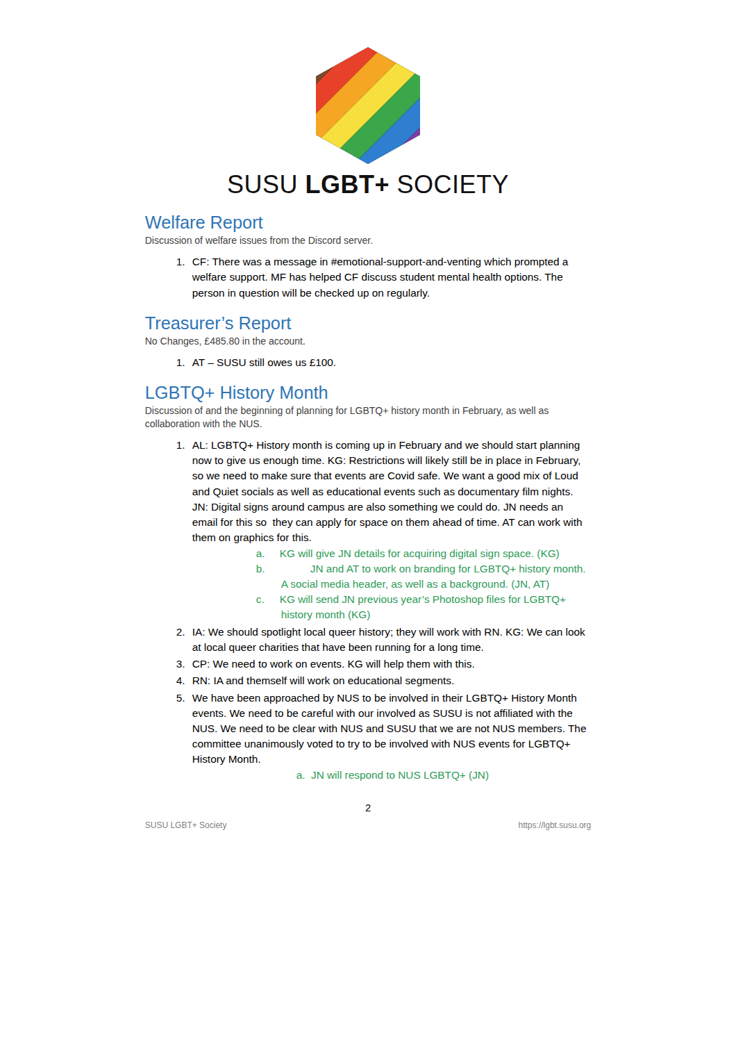SUSU LGBT+ SOCIETY
Welfare Report
Discussion of welfare issues from the Discord server.
CF: There was a message in #emotional-support-and-venting which prompted a welfare support. MF has helped CF discuss student mental health options. The person in question will be checked up on regularly.
Treasurer’s Report
No Changes, £485.80 in the account.
AT – SUSU still owes us £100.
LGBTQ+ History Month
Discussion of and the beginning of planning for LGBTQ+ history month in February, as well as collaboration with the NUS.
AL: LGBTQ+ History month is coming up in February and we should start planning now to give us enough time. KG: Restrictions will likely still be in place in February, so we need to make sure that events are Covid safe. We want a good mix of Loud and Quiet socials as well as educational events such as documentary film nights. JN: Digital signs around campus are also something we could do. JN needs an email for this so they can apply for space on them ahead of time. AT can work with them on graphics for this.
a. KG will give JN details for acquiring digital sign space. (KG)
b. JN and AT to work on branding for LGBTQ+ history month. A social media header, as well as a background. (JN, AT)
c. KG will send JN previous year’s Photoshop files for LGBTQ+ history month (KG)
IA: We should spotlight local queer history; they will work with RN. KG: We can look at local queer charities that have been running for a long time.
CP: We need to work on events. KG will help them with this.
RN: IA and themself will work on educational segments.
We have been approached by NUS to be involved in their LGBTQ+ History Month events. We need to be careful with our involved as SUSU is not affiliated with the NUS. We need to be clear with NUS and SUSU that we are not NUS members. The committee unanimously voted to try to be involved with NUS events for LGBTQ+ History Month.
a. JN will respond to NUS LGBTQ+ (JN)
2
SUSU LGBT+ Society https://lgbt.susu.org